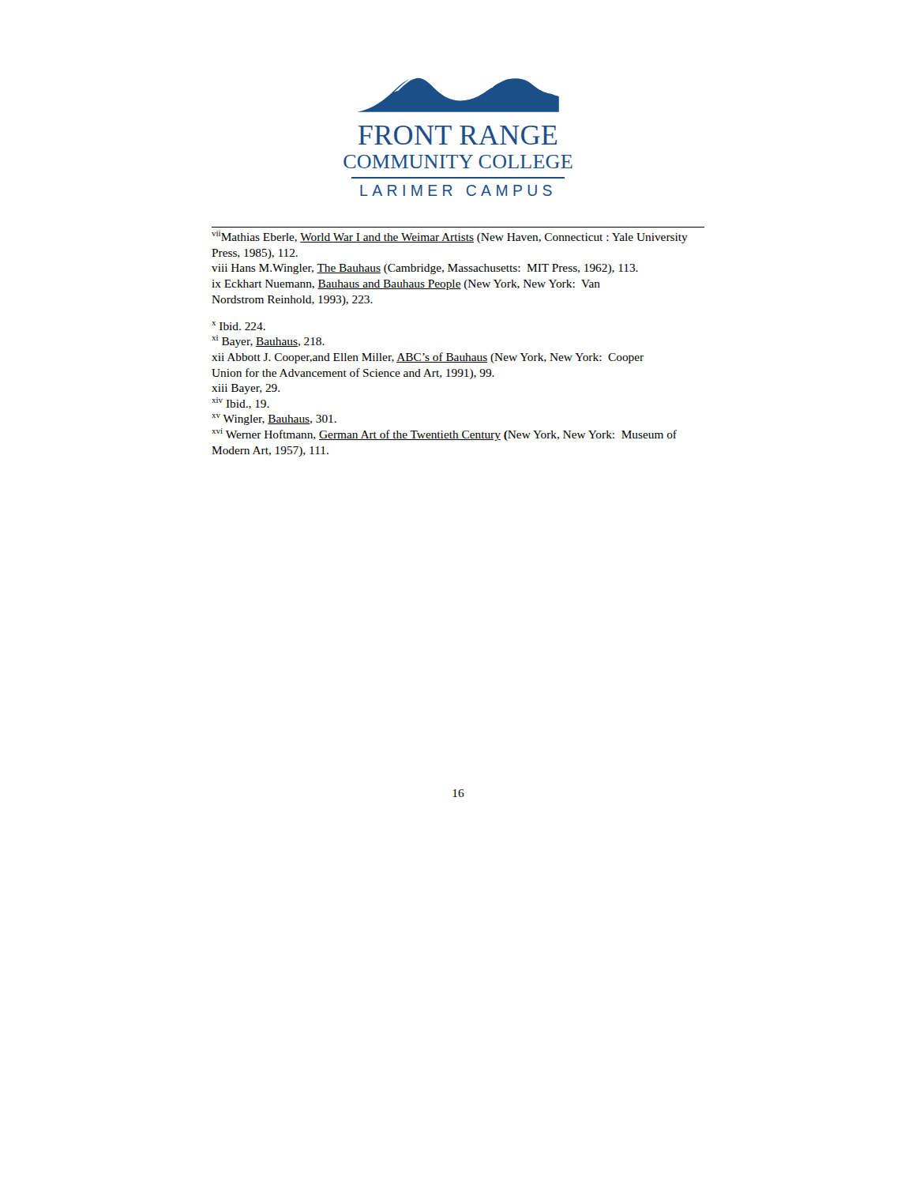FRONT RANGE COMMUNITY COLLEGE
LARIMER CAMPUS
viiMathias Eberle, World War I and the Weimar Artists (New Haven, Connecticut : Yale University Press, 1985), 112.
viii Hans M.Wingler, The Bauhaus (Cambridge, Massachusetts: MIT Press, 1962), 113.
ix Eckhart Nuemann, Bauhaus and Bauhaus People (New York, New York: Van
Nordstrom Reinhold, 1993), 223.
x Ibid. 224.
xi Bayer, Bauhaus, 218.
xii Abbott J. Cooper,and Ellen Miller, ABC’s of Bauhaus (New York, New York: Cooper
Union for the Advancement of Science and Art, 1991), 99.
xiii Bayer, 29.
xiv Ibid., 19.
xv Wingler, Bauhaus, 301.
xvi Werner Hoftmann, German Art of the Twentieth Century (New York, New York: Museum of Modern Art, 1957), 111.
16